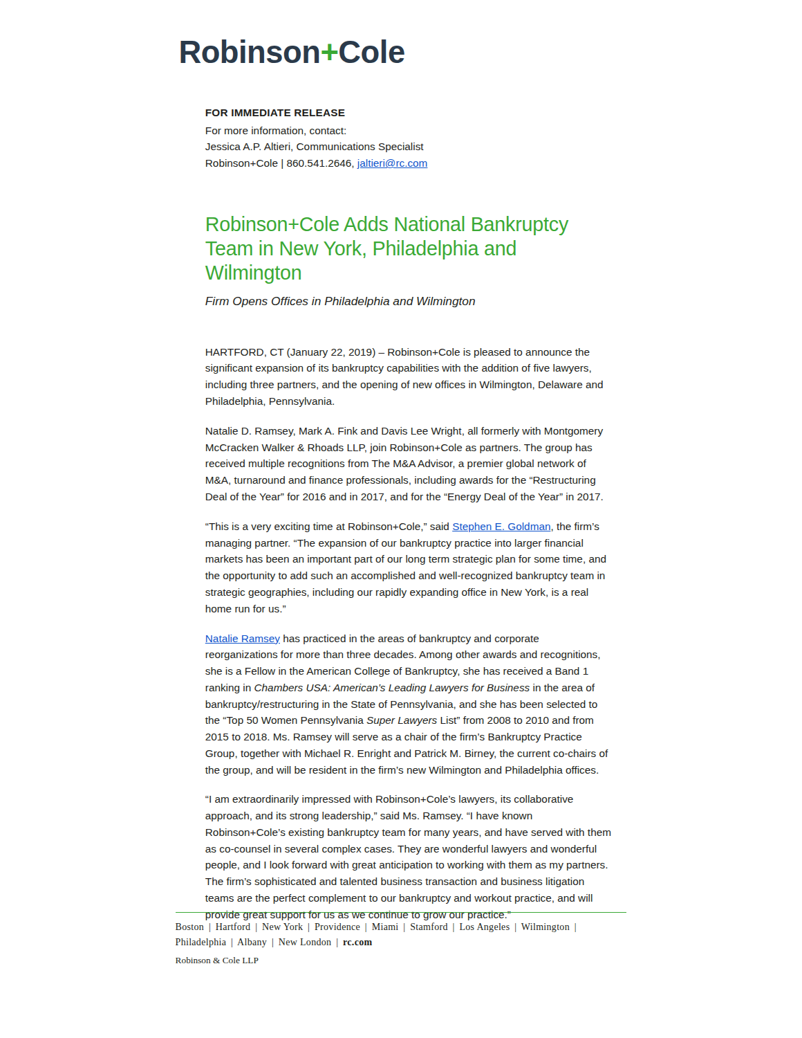Robinson+Cole
FOR IMMEDIATE RELEASE
For more information, contact:
Jessica A.P. Altieri, Communications Specialist
Robinson+Cole | 860.541.2646, jaltieri@rc.com
Robinson+Cole Adds National Bankruptcy Team in New York, Philadelphia and Wilmington
Firm Opens Offices in Philadelphia and Wilmington
HARTFORD, CT (January 22, 2019) – Robinson+Cole is pleased to announce the significant expansion of its bankruptcy capabilities with the addition of five lawyers, including three partners, and the opening of new offices in Wilmington, Delaware and Philadelphia, Pennsylvania.
Natalie D. Ramsey, Mark A. Fink and Davis Lee Wright, all formerly with Montgomery McCracken Walker & Rhoads LLP, join Robinson+Cole as partners. The group has received multiple recognitions from The M&A Advisor, a premier global network of M&A, turnaround and finance professionals, including awards for the “Restructuring Deal of the Year” for 2016 and in 2017, and for the “Energy Deal of the Year” in 2017.
“This is a very exciting time at Robinson+Cole,” said Stephen E. Goldman, the firm’s managing partner. “The expansion of our bankruptcy practice into larger financial markets has been an important part of our long term strategic plan for some time, and the opportunity to add such an accomplished and well-recognized bankruptcy team in strategic geographies, including our rapidly expanding office in New York, is a real home run for us.”
Natalie Ramsey has practiced in the areas of bankruptcy and corporate reorganizations for more than three decades. Among other awards and recognitions, she is a Fellow in the American College of Bankruptcy, she has received a Band 1 ranking in Chambers USA: American’s Leading Lawyers for Business in the area of bankruptcy/restructuring in the State of Pennsylvania, and she has been selected to the “Top 50 Women Pennsylvania Super Lawyers List” from 2008 to 2010 and from 2015 to 2018. Ms. Ramsey will serve as a chair of the firm’s Bankruptcy Practice Group, together with Michael R. Enright and Patrick M. Birney, the current co-chairs of the group, and will be resident in the firm’s new Wilmington and Philadelphia offices.
“I am extraordinarily impressed with Robinson+Cole’s lawyers, its collaborative approach, and its strong leadership,” said Ms. Ramsey. “I have known Robinson+Cole’s existing bankruptcy team for many years, and have served with them as co-counsel in several complex cases. They are wonderful lawyers and wonderful people, and I look forward with great anticipation to working with them as my partners. The firm’s sophisticated and talented business transaction and business litigation teams are the perfect complement to our bankruptcy and workout practice, and will provide great support for us as we continue to grow our practice.”
Boston | Hartford | New York | Providence | Miami | Stamford | Los Angeles | Wilmington | Philadelphia | Albany | New London | rc.com
Robinson & Cole LLP